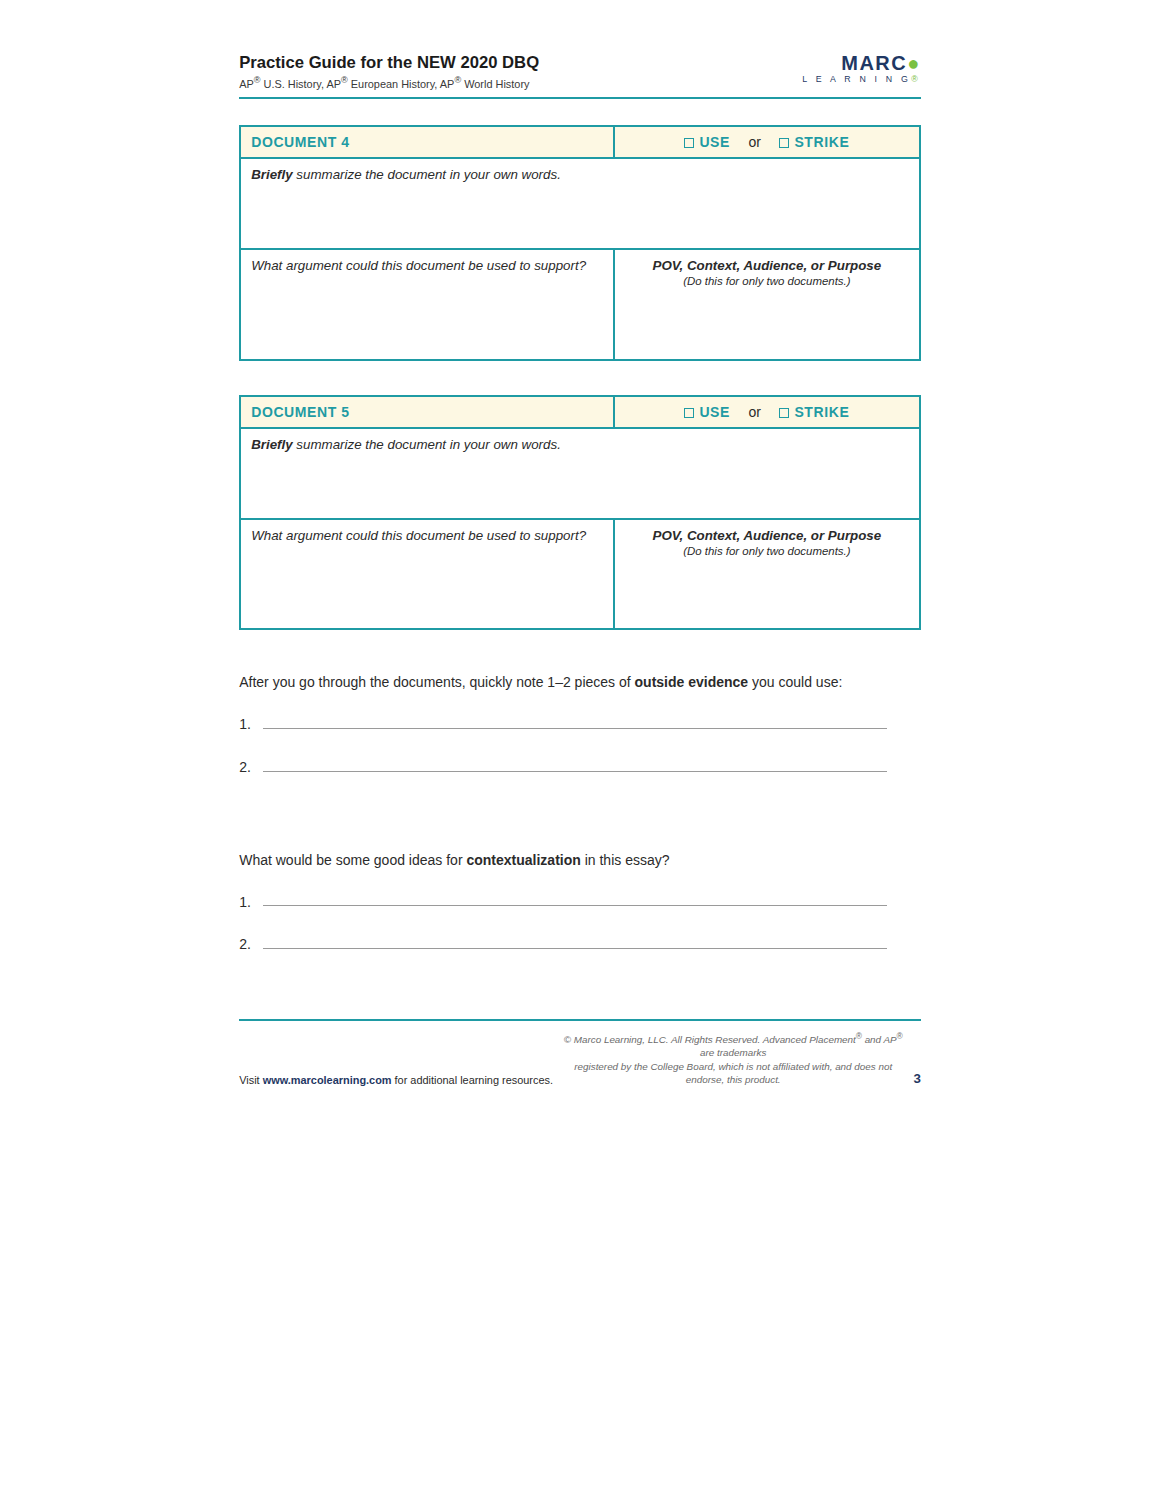Practice Guide for the NEW 2020 DBQ
AP® U.S. History, AP® European History, AP® World History
MARC●
L E A R N I N G®
| DOCUMENT 4 | USE or STRIKE |
| Briefly summarize the document in your own words. |
| What argument could this document be used to support? | POV, Context, Audience, or Purpose (Do this for only two documents.) |
| DOCUMENT 5 | USE or STRIKE |
| Briefly summarize the document in your own words. |
| What argument could this document be used to support? | POV, Context, Audience, or Purpose (Do this for only two documents.) |
After you go through the documents, quickly note 1–2 pieces of outside evidence you could use:
What would be some good ideas for contextualization in this essay?
Visit www.marcolearning.com for additional learning resources.
© Marco Learning, LLC. All Rights Reserved. Advanced Placement® and AP® are trademarks
registered by the College Board, which is not affiliated with, and does not endorse, this product.
3